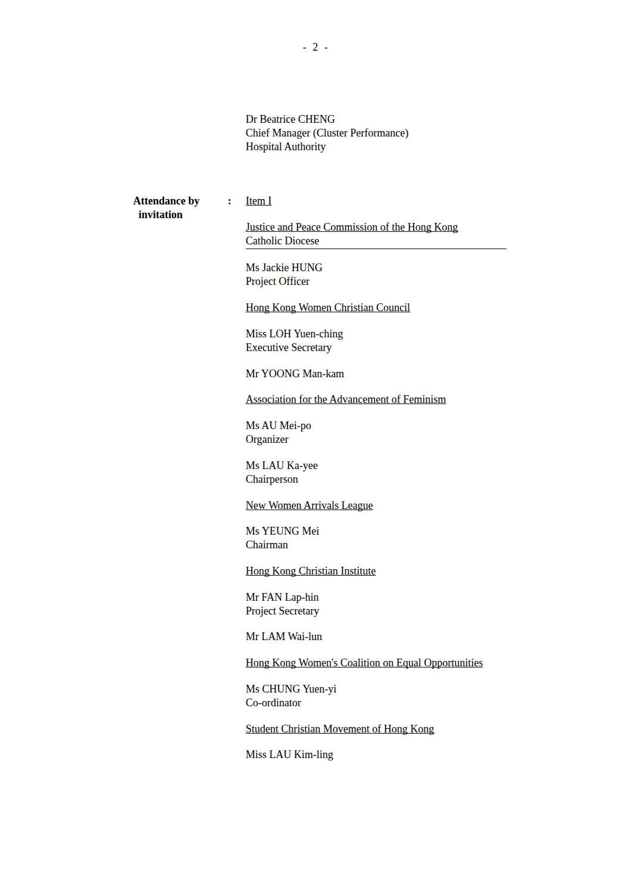- 2 -
Dr Beatrice CHENG
Chief Manager (Cluster Performance)
Hospital Authority
Attendance by
invitation
:
Item I
Justice and Peace Commission of the Hong Kong
Catholic Diocese
Ms Jackie HUNG
Project Officer
Hong Kong Women Christian Council
Miss LOH Yuen-ching
Executive Secretary
Mr YOONG Man-kam
Association for the Advancement of Feminism
Ms AU Mei-po
Organizer
Ms LAU Ka-yee
Chairperson
New Women Arrivals League
Ms YEUNG Mei
Chairman
Hong Kong Christian Institute
Mr FAN Lap-hin
Project Secretary
Mr LAM Wai-lun
Hong Kong Women's Coalition on Equal Opportunities
Ms CHUNG Yuen-yi
Co-ordinator
Student Christian Movement of Hong Kong
Miss LAU Kim-ling